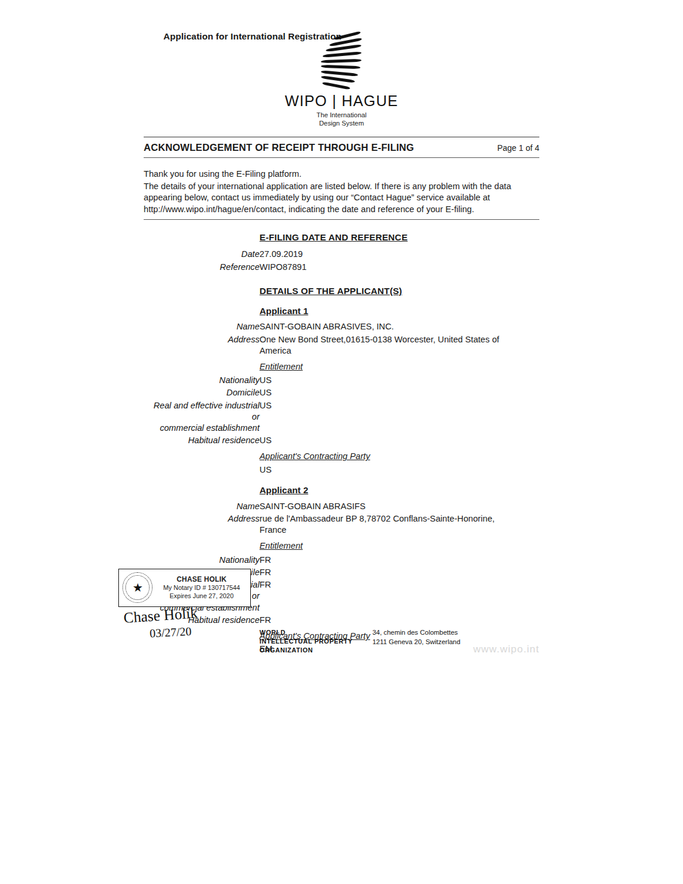Application for International Registration
WIPO | HAGUE
The International
Design System
ACKNOWLEDGEMENT OF RECEIPT THROUGH E-FILING
Page 1 of 4
Thank you for using the E-Filing platform.
The details of your international application are listed below. If there is any problem with the data appearing below, contact us immediately by using our “Contact Hague” service available at http://www.wipo.int/hague/en/contact, indicating the date and reference of your E-filing.
E-FILING DATE AND REFERENCE
| Date | 27.09.2019 |
| Reference | WIPO87891 |
DETAILS OF THE APPLICANT(S)
Applicant 1
| Name | SAINT-GOBAIN ABRASIVES, INC. |
| Address | One New Bond Street,01615-0138 Worcester, United States of America |
| | Entitlement |
| Nationality | US |
| Domicile | US |
| Real and effective industrial or commercial establishment | US |
| Habitual residence | US |
| | Applicant's Contracting Party |
| | US |
Applicant 2
| Name | SAINT-GOBAIN ABRASIFS |
| Address | rue de l'Ambassadeur BP 8,78702 Conflans-Sainte-Honorine, France |
| | Entitlement |
| Nationality | FR |
| Domicile | FR |
| Real and effective industrial or commercial establishment | FR |
| Habitual residence | FR |
| | Applicant's Contracting Party |
| | EM |
★
CHASE HOLIK
My Notary ID # 130717544
Expires June 27, 2020
Chase Holik
03/27/20
WORLD
INTELLECTUAL PROPERTY
ORGANIZATION
34, chemin des Colombettes
1211 Geneva 20, Switzerland
www.wipo.int